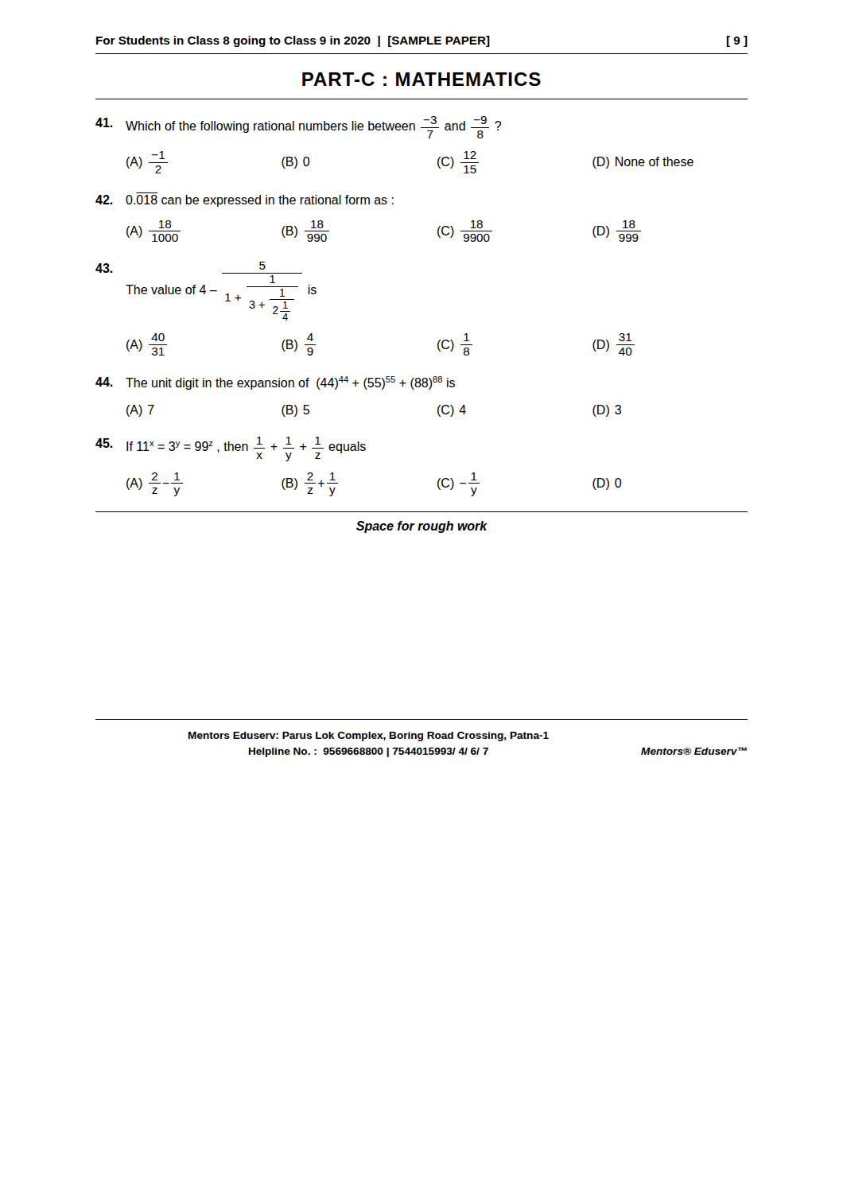For Students in Class 8 going to Class 9 in 2020 | [SAMPLE PAPER] [ 9 ]
PART-C : MATHEMATICS
41.
Which of the following rational numbers lie between −37 and −98 ?
(A) −12
(B) 0
(C) 1215
(D) None of these
42.
0.018 can be expressed in the rational form as :
(A) 181000
(B) 18990
(C) 189900
(D) 18999
43.
The value of 4 – 5 1 + 1 3 + 1 214 is
(A) 4031
(B) 49
(C) 18
(D) 3140
44.
The unit digit in the expansion of (44)44 + (55)55 + (88)88 is
(A) 7
(B) 5
(C) 4
(D) 3
45.
If 11x = 3y = 99z , then 1 x + 1 y + 1 z equals
(A) 2 z − 1 y
(B) 2 z + 1 y
(C) −1 y
(D) 0
Space for rough work
Mentors Eduserv: Parus Lok Complex, Boring Road Crossing, Patna-1
Helpline No. : 9569668800 | 7544015993/ 4/ 6/ 7
Mentors® Eduserv™